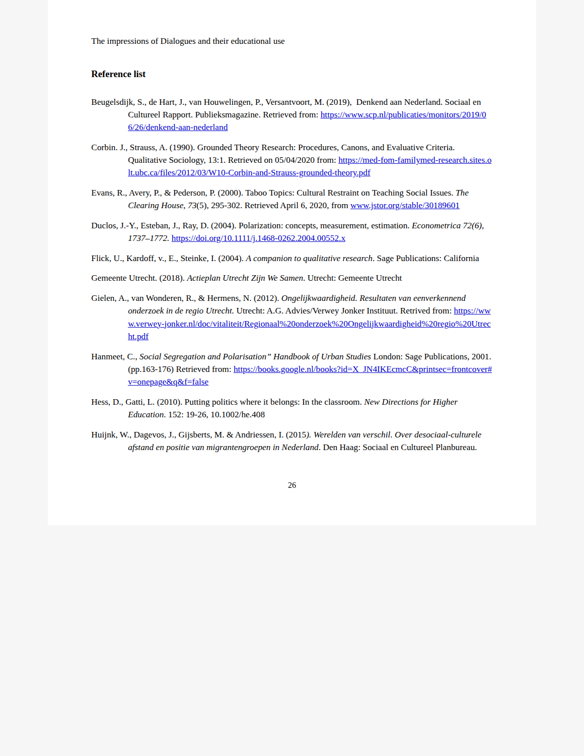The impressions of Dialogues and their educational use
Reference list
Beugelsdijk, S., de Hart, J., van Houwelingen, P., Versantvoort, M. (2019), Denkend aan Nederland. Sociaal en Cultureel Rapport. Publieksmagazine. Retrieved from: https://www.scp.nl/publicaties/monitors/2019/06/26/denkend-aan-nederland
Corbin. J., Strauss, A. (1990). Grounded Theory Research: Procedures, Canons, and Evaluative Criteria. Qualitative Sociology, 13:1. Retrieved on 05/04/2020 from: https://med-fom-familymed-research.sites.olt.ubc.ca/files/2012/03/W10-Corbin-and-Strauss-grounded-theory.pdf
Evans, R., Avery, P., & Pederson, P. (2000). Taboo Topics: Cultural Restraint on Teaching Social Issues. The Clearing House, 73(5), 295-302. Retrieved April 6, 2020, from www.jstor.org/stable/30189601
Duclos, J.-Y., Esteban, J., Ray, D. (2004). Polarization: concepts, measurement, estimation. Econometrica 72(6), 1737–1772. https://doi.org/10.1111/j.1468-0262.2004.00552.x
Flick, U., Kardoff, v., E., Steinke, I. (2004). A companion to qualitative research. Sage Publications: California
Gemeente Utrecht. (2018). Actieplan Utrecht Zijn We Samen. Utrecht: Gemeente Utrecht
Gielen, A., van Wonderen, R., & Hermens, N. (2012). Ongelijkwaardigheid. Resultaten van eenverkennend onderzoek in de regio Utrecht. Utrecht: A.G. Advies/Verwey Jonker Instituut. Retrived from: https://www.verwey-jonker.nl/doc/vitaliteit/Regionaal%20onderzoek%20Ongelijkwaardigheid%20regio%20Utrecht.pdf
Hanmeet, C., Social Segregation and Polarisation” Handbook of Urban Studies London: Sage Publications, 2001. (pp.163-176) Retrieved from: https://books.google.nl/books?id=X_JN4IKEcmcC&printsec=frontcover#v=onepage&q&f=false
Hess, D., Gatti, L. (2010). Putting politics where it belongs: In the classroom. New Directions for Higher Education. 152: 19-26, 10.1002/he.408
Huijnk, W., Dagevos, J., Gijsberts, M. & Andriessen, I. (2015). Werelden van verschil. Over desociaal-culturele afstand en positie van migrantengroepen in Nederland. Den Haag: Sociaal en Cultureel Planbureau.
26